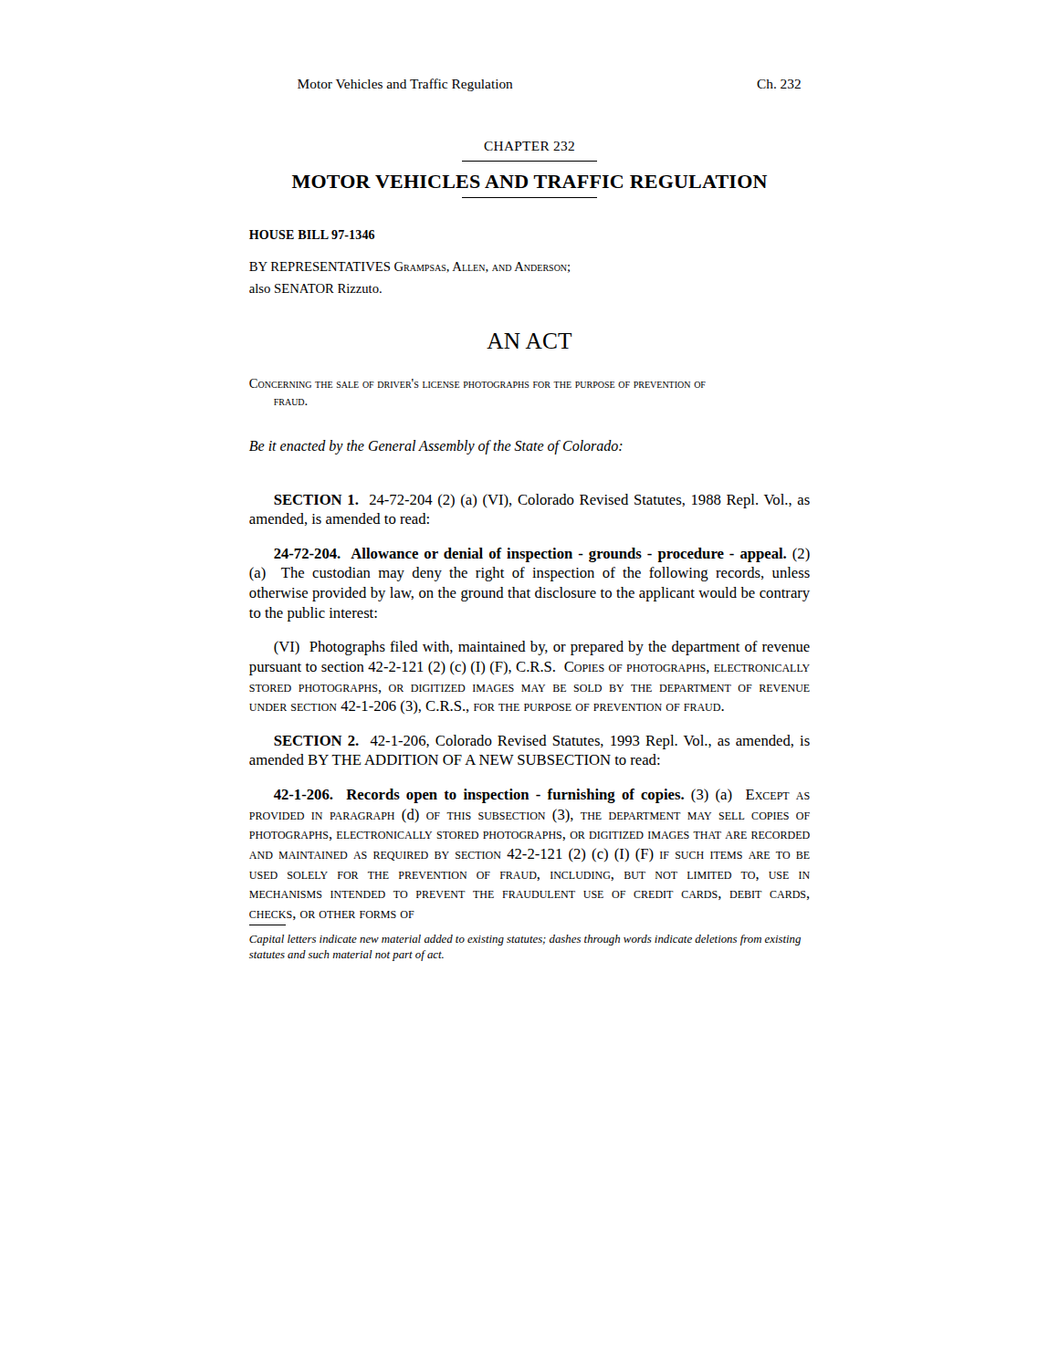Motor Vehicles and Traffic Regulation Ch. 232
CHAPTER 232
MOTOR VEHICLES AND TRAFFIC REGULATION
HOUSE BILL 97-1346
BY REPRESENTATIVES Grampsas, Allen, and Anderson;
also SENATOR Rizzuto.
AN ACT
Concerning the sale of driver's license photographs for the purpose of prevention of fraud.
Be it enacted by the General Assembly of the State of Colorado:
SECTION 1. 24-72-204 (2) (a) (VI), Colorado Revised Statutes, 1988 Repl. Vol., as amended, is amended to read:
24-72-204. Allowance or denial of inspection - grounds - procedure - appeal. (2) (a) The custodian may deny the right of inspection of the following records, unless otherwise provided by law, on the ground that disclosure to the applicant would be contrary to the public interest:
(VI) Photographs filed with, maintained by, or prepared by the department of revenue pursuant to section 42-2-121 (2) (c) (I) (F), C.R.S. Copies of photographs, electronically stored photographs, or digitized images may be sold by the department of revenue under section 42-1-206 (3), C.R.S., for the purpose of prevention of fraud.
SECTION 2. 42-1-206, Colorado Revised Statutes, 1993 Repl. Vol., as amended, is amended BY THE ADDITION OF A NEW SUBSECTION to read:
42-1-206. Records open to inspection - furnishing of copies. (3) (a) Except as provided in paragraph (d) of this subsection (3), the department may sell copies of photographs, electronically stored photographs, or digitized images that are recorded and maintained as required by section 42-2-121 (2) (c) (I) (F) if such items are to be used solely for the prevention of fraud, including, but not limited to, use in mechanisms intended to prevent the fraudulent use of credit cards, debit cards, checks, or other forms of
Capital letters indicate new material added to existing statutes; dashes through words indicate deletions from existing statutes and such material not part of act.